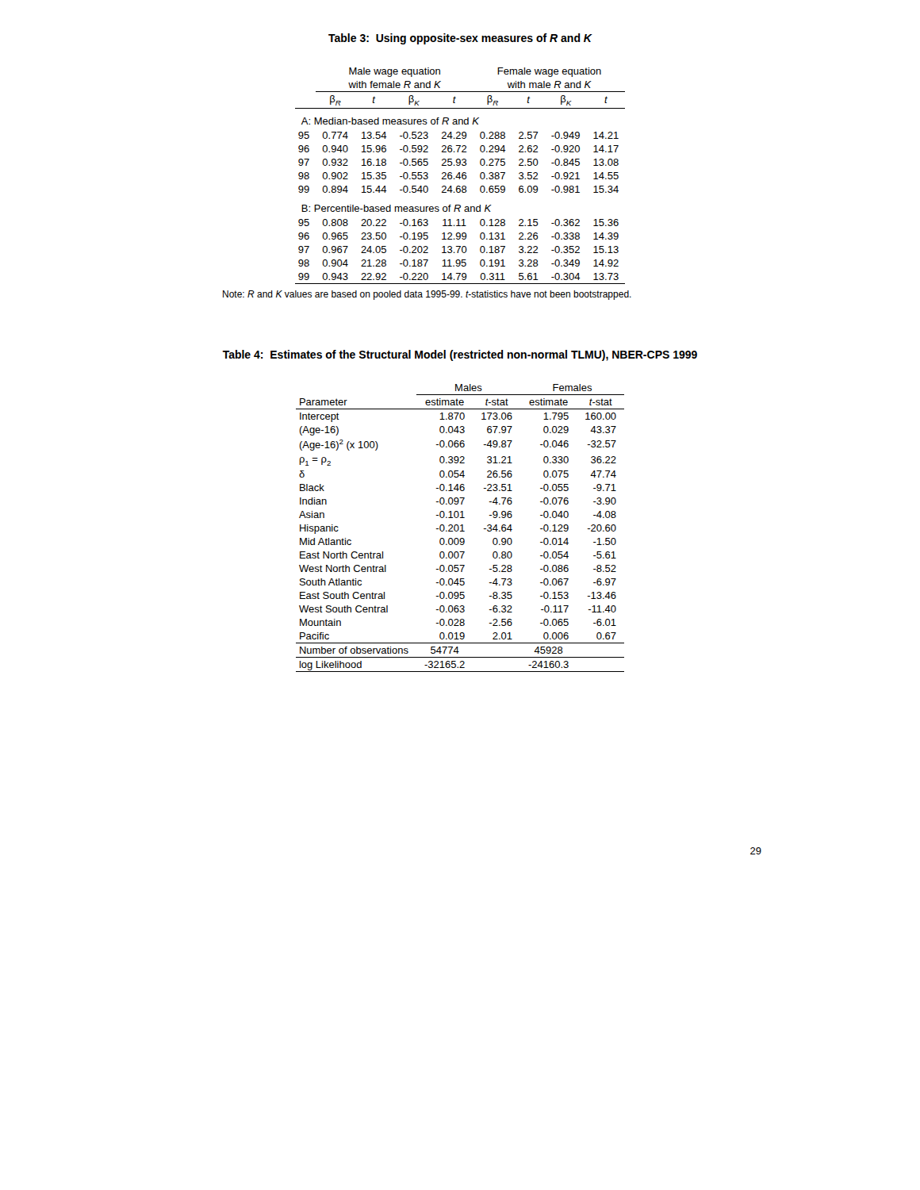Table 3: Using opposite-sex measures of R and K
| | Male wage equation | Female wage equation |
| | with female R and K | with male R and K |
| | β R | t | β K | t | β R | t | β K | t |
| A: Median-based measures of R and K |
| 95 | 0.774 | 13.54 | -0.523 | 24.29 | 0.288 | 2.57 | -0.949 | 14.21 |
| 96 | 0.940 | 15.96 | -0.592 | 26.72 | 0.294 | 2.62 | -0.920 | 14.17 |
| 97 | 0.932 | 16.18 | -0.565 | 25.93 | 0.275 | 2.50 | -0.845 | 13.08 |
| 98 | 0.902 | 15.35 | -0.553 | 26.46 | 0.387 | 3.52 | -0.921 | 14.55 |
| 99 | 0.894 | 15.44 | -0.540 | 24.68 | 0.659 | 6.09 | -0.981 | 15.34 |
| B: Percentile-based measures of R and K |
| 95 | 0.808 | 20.22 | -0.163 | 11.11 | 0.128 | 2.15 | -0.362 | 15.36 |
| 96 | 0.965 | 23.50 | -0.195 | 12.99 | 0.131 | 2.26 | -0.338 | 14.39 |
| 97 | 0.967 | 24.05 | -0.202 | 13.70 | 0.187 | 3.22 | -0.352 | 15.13 |
| 98 | 0.904 | 21.28 | -0.187 | 11.95 | 0.191 | 3.28 | -0.349 | 14.92 |
| 99 | 0.943 | 22.92 | -0.220 | 14.79 | 0.311 | 5.61 | -0.304 | 13.73 |
Note: R and K values are based on pooled data 1995-99. t-statistics have not been bootstrapped.
Table 4: Estimates of the Structural Model (restricted non-normal TLMU), NBER-CPS 1999
| | Males | Females |
| Parameter | estimate | t -stat | estimate | t -stat |
| Intercept | 1.870 | 173.06 | 1.795 | 160.00 |
| (Age-16) | 0.043 | 67.97 | 0.029 | 43.37 |
| (Age-16) 2 (x 100) | -0.066 | -49.87 | -0.046 | -32.57 |
| ρ 1 = ρ 2 | 0.392 | 31.21 | 0.330 | 36.22 |
| δ | 0.054 | 26.56 | 0.075 | 47.74 |
| Black | -0.146 | -23.51 | -0.055 | -9.71 |
| Indian | -0.097 | -4.76 | -0.076 | -3.90 |
| Asian | -0.101 | -9.96 | -0.040 | -4.08 |
| Hispanic | -0.201 | -34.64 | -0.129 | -20.60 |
| Mid Atlantic | 0.009 | 0.90 | -0.014 | -1.50 |
| East North Central | 0.007 | 0.80 | -0.054 | -5.61 |
| West North Central | -0.057 | -5.28 | -0.086 | -8.52 |
| South Atlantic | -0.045 | -4.73 | -0.067 | -6.97 |
| East South Central | -0.095 | -8.35 | -0.153 | -13.46 |
| West South Central | -0.063 | -6.32 | -0.117 | -11.40 |
| Mountain | -0.028 | -2.56 | -0.065 | -6.01 |
| Pacific | 0.019 | 2.01 | 0.006 | 0.67 |
| Number of observations | 54774 | | 45928 | |
| log Likelihood | -32165.2 | | -24160.3 | |
29